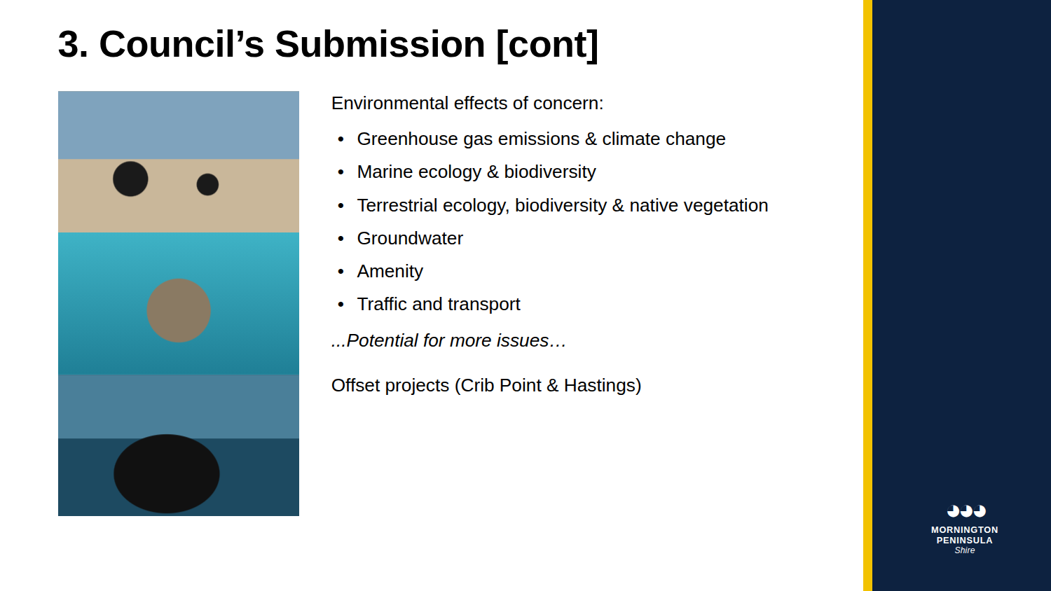3. Council’s Submission [cont]
Environmental effects of concern:
Greenhouse gas emissions & climate change
Marine ecology & biodiversity
Terrestrial ecology, biodiversity & native vegetation
Groundwater
Amenity
Traffic and transport
...Potential for more issues…
Offset projects (Crib Point & Hastings)
◕◕◕
MORNINGTON
PENINSULA
Shire